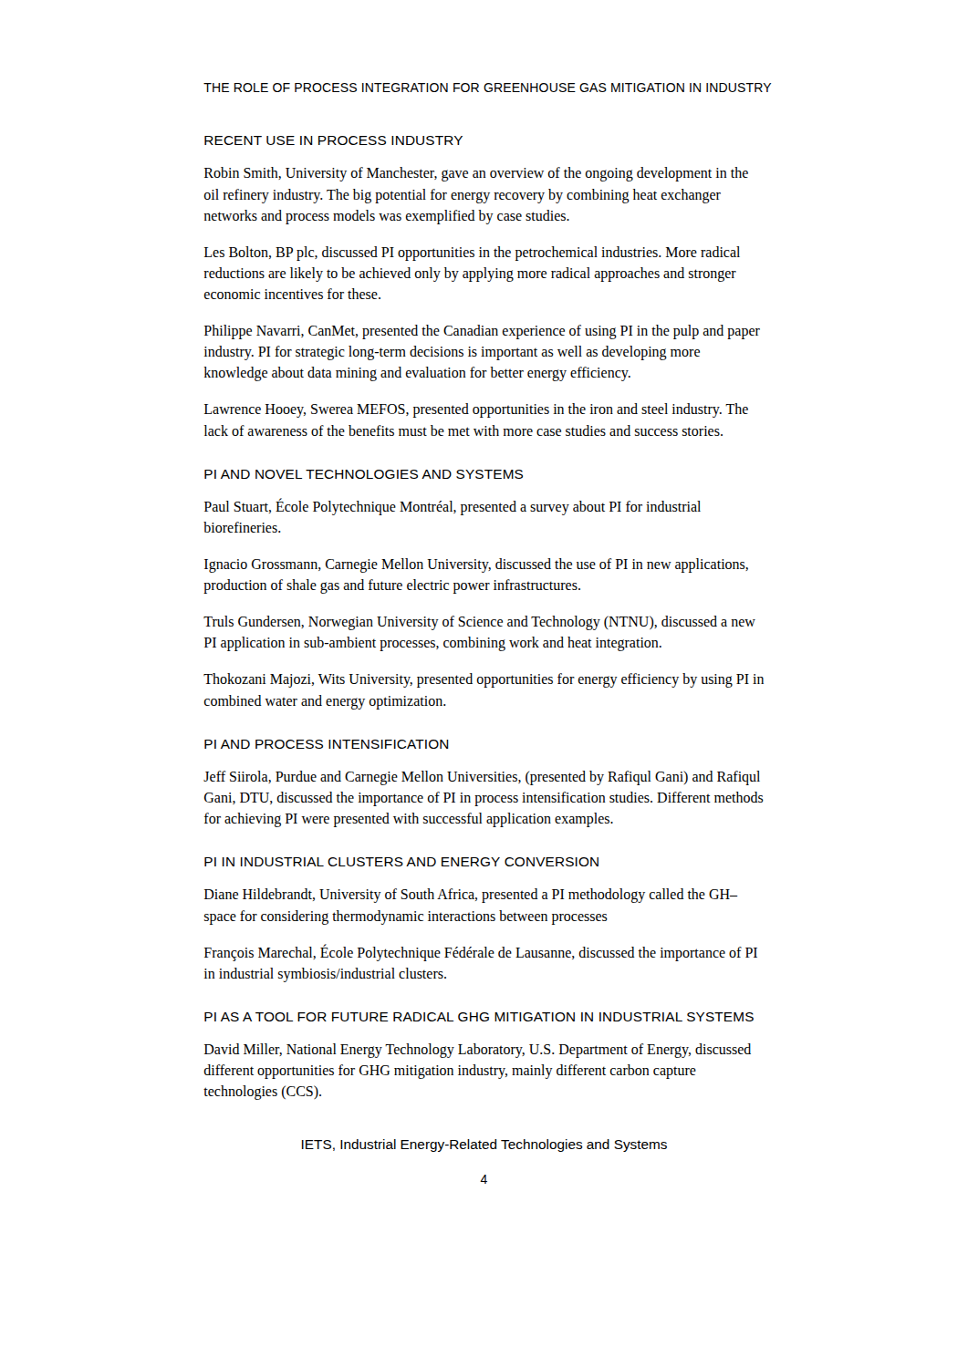THE ROLE OF PROCESS INTEGRATION FOR GREENHOUSE GAS MITIGATION IN INDUSTRY
RECENT USE IN PROCESS INDUSTRY
Robin Smith, University of Manchester, gave an overview of the ongoing development in the oil refinery industry. The big potential for energy recovery by combining heat exchanger networks and process models was exemplified by case studies.
Les Bolton, BP plc, discussed PI opportunities in the petrochemical industries. More radical reductions are likely to be achieved only by applying more radical approaches and stronger economic incentives for these.
Philippe Navarri, CanMet, presented the Canadian experience of using PI in the pulp and paper industry. PI for strategic long-term decisions is important as well as developing more knowledge about data mining and evaluation for better energy efficiency.
Lawrence Hooey, Swerea MEFOS, presented opportunities in the iron and steel industry. The lack of awareness of the benefits must be met with more case studies and success stories.
PI AND NOVEL TECHNOLOGIES AND SYSTEMS
Paul Stuart, École Polytechnique Montréal, presented a survey about PI for industrial biorefineries.
Ignacio Grossmann, Carnegie Mellon University, discussed the use of PI in new applications, production of shale gas and future electric power infrastructures.
Truls Gundersen, Norwegian University of Science and Technology (NTNU), discussed a new PI application in sub-ambient processes, combining work and heat integration.
Thokozani Majozi, Wits University, presented opportunities for energy efficiency by using PI in combined water and energy optimization.
PI AND PROCESS INTENSIFICATION
Jeff Siirola, Purdue and Carnegie Mellon Universities, (presented by Rafiqul Gani) and Rafiqul Gani, DTU, discussed the importance of PI in process intensification studies. Different methods for achieving PI were presented with successful application examples.
PI IN INDUSTRIAL CLUSTERS AND ENERGY CONVERSION
Diane Hildebrandt, University of South Africa, presented a PI methodology called the GH–space for considering thermodynamic interactions between processes
François Marechal, École Polytechnique Fédérale de Lausanne, discussed the importance of PI in industrial symbiosis/industrial clusters.
PI AS A TOOL FOR FUTURE RADICAL GHG MITIGATION IN INDUSTRIAL SYSTEMS
David Miller, National Energy Technology Laboratory, U.S. Department of Energy, discussed different opportunities for GHG mitigation industry, mainly different carbon capture technologies (CCS).
IETS, Industrial Energy-Related Technologies and Systems
4